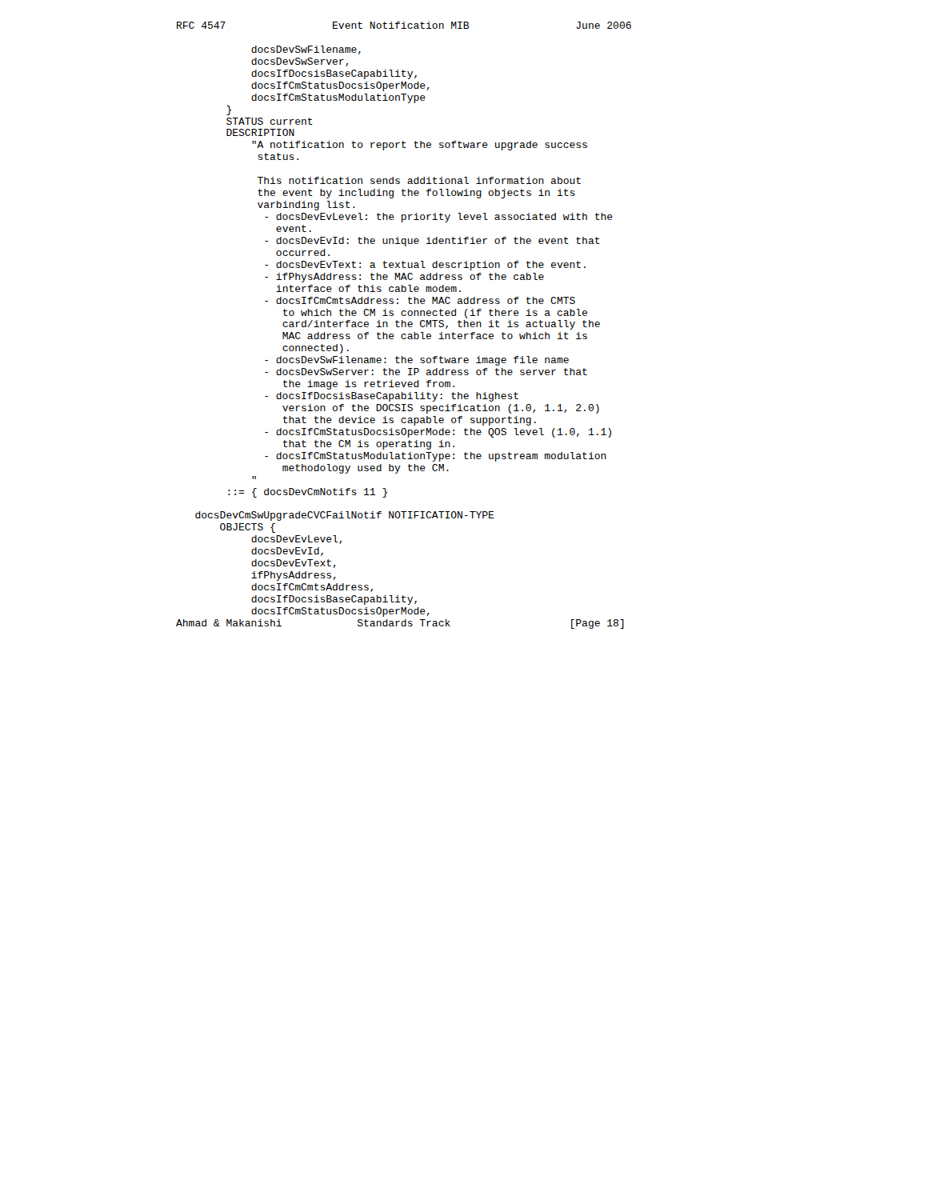RFC 4547                 Event Notification MIB                 June 2006
            docsDevSwFilename,
            docsDevSwServer,
            docsIfDocsisBaseCapability,
            docsIfCmStatusDocsisOperMode,
            docsIfCmStatusModulationType
        }
        STATUS current
        DESCRIPTION
            "A notification to report the software upgrade success
             status.

             This notification sends additional information about
             the event by including the following objects in its
             varbinding list.
              - docsDevEvLevel: the priority level associated with the
                event.
              - docsDevEvId: the unique identifier of the event that
                occurred.
              - docsDevEvText: a textual description of the event.
              - ifPhysAddress: the MAC address of the cable
                interface of this cable modem.
              - docsIfCmCmtsAddress: the MAC address of the CMTS
                 to which the CM is connected (if there is a cable
                 card/interface in the CMTS, then it is actually the
                 MAC address of the cable interface to which it is
                 connected).
              - docsDevSwFilename: the software image file name
              - docsDevSwServer: the IP address of the server that
                 the image is retrieved from.
              - docsIfDocsisBaseCapability: the highest
                 version of the DOCSIS specification (1.0, 1.1, 2.0)
                 that the device is capable of supporting.
              - docsIfCmStatusDocsisOperMode: the QOS level (1.0, 1.1)
                 that the CM is operating in.
              - docsIfCmStatusModulationType: the upstream modulation
                 methodology used by the CM.
            "
        ::= { docsDevCmNotifs 11 }

   docsDevCmSwUpgradeCVCFailNotif NOTIFICATION-TYPE
       OBJECTS {
            docsDevEvLevel,
            docsDevEvId,
            docsDevEvText,
            ifPhysAddress,
            docsIfCmCmtsAddress,
            docsIfDocsisBaseCapability,
            docsIfCmStatusDocsisOperMode,
Ahmad & Makanishi            Standards Track                   [Page 18]